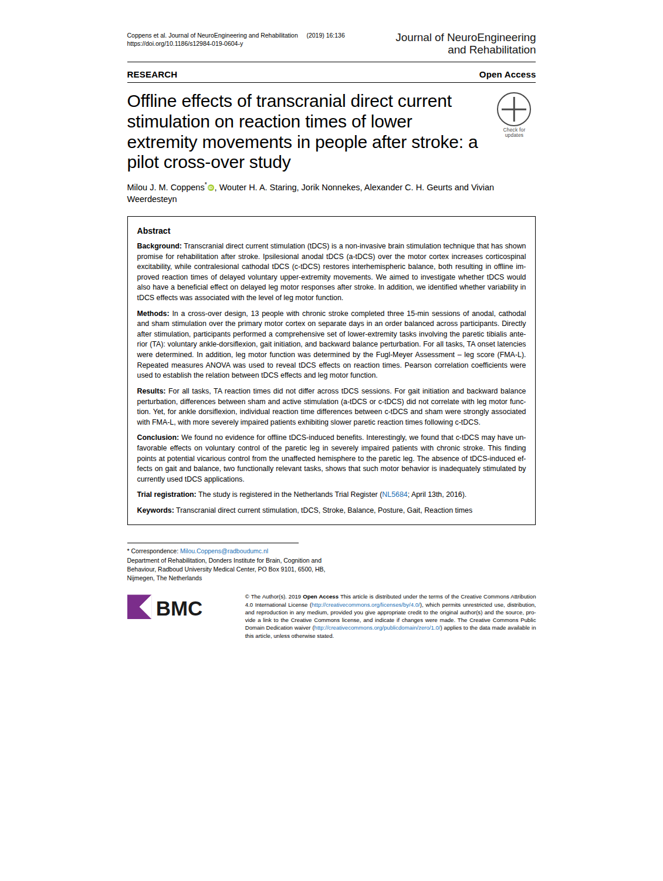Coppens et al. Journal of NeuroEngineering and Rehabilitation (2019) 16:136
https://doi.org/10.1186/s12984-019-0604-y
Journal of NeuroEngineering
and Rehabilitation
RESEARCH Open Access
Offline effects of transcranial direct current stimulation on reaction times of lower extremity movements in people after stroke: a pilot cross-over study
Check for
updates
Milou J. M. Coppens* , Wouter H. A. Staring, Jorik Nonnekes, Alexander C. H. Geurts and Vivian Weerdesteyn
Abstract
Background: Transcranial direct current stimulation (tDCS) is a non-invasive brain stimulation technique that has shown promise for rehabilitation after stroke. Ipsilesional anodal tDCS (a-tDCS) over the motor cortex increases corticospinal excitability, while contralesional cathodal tDCS (c-tDCS) restores interhemispheric balance, both resulting in offline improved reaction times of delayed voluntary upper-extremity movements. We aimed to investigate whether tDCS would also have a beneficial effect on delayed leg motor responses after stroke. In addition, we identified whether variability in tDCS effects was associated with the level of leg motor function.
Methods: In a cross-over design, 13 people with chronic stroke completed three 15-min sessions of anodal, cathodal and sham stimulation over the primary motor cortex on separate days in an order balanced across participants. Directly after stimulation, participants performed a comprehensive set of lower-extremity tasks involving the paretic tibialis anterior (TA): voluntary ankle-dorsiflexion, gait initiation, and backward balance perturbation. For all tasks, TA onset latencies were determined. In addition, leg motor function was determined by the Fugl-Meyer Assessment – leg score (FMA-L). Repeated measures ANOVA was used to reveal tDCS effects on reaction times. Pearson correlation coefficients were used to establish the relation between tDCS effects and leg motor function.
Results: For all tasks, TA reaction times did not differ across tDCS sessions. For gait initiation and backward balance perturbation, differences between sham and active stimulation (a-tDCS or c-tDCS) did not correlate with leg motor function. Yet, for ankle dorsiflexion, individual reaction time differences between c-tDCS and sham were strongly associated with FMA-L, with more severely impaired patients exhibiting slower paretic reaction times following c-tDCS.
Conclusion: We found no evidence for offline tDCS-induced benefits. Interestingly, we found that c-tDCS may have unfavorable effects on voluntary control of the paretic leg in severely impaired patients with chronic stroke. This finding points at potential vicarious control from the unaffected hemisphere to the paretic leg. The absence of tDCS-induced effects on gait and balance, two functionally relevant tasks, shows that such motor behavior is inadequately stimulated by currently used tDCS applications.
Trial registration: The study is registered in the Netherlands Trial Register (NL5684; April 13th, 2016).
Keywords: Transcranial direct current stimulation, tDCS, Stroke, Balance, Posture, Gait, Reaction times
* Correspondence: Milou.Coppens@radboudumc.nl
Department of Rehabilitation, Donders Institute for Brain, Cognition and
Behaviour, Radboud University Medical Center, PO Box 9101, 6500, HB,
Nijmegen, The Netherlands
BMC
© The Author(s). 2019 Open Access This article is distributed under the terms of the Creative Commons Attribution 4.0 International License (http://creativecommons.org/licenses/by/4.0/), which permits unrestricted use, distribution, and reproduction in any medium, provided you give appropriate credit to the original author(s) and the source, provide a link to the Creative Commons license, and indicate if changes were made. The Creative Commons Public Domain Dedication waiver (http://creativecommons.org/publicdomain/zero/1.0/) applies to the data made available in this article, unless otherwise stated.